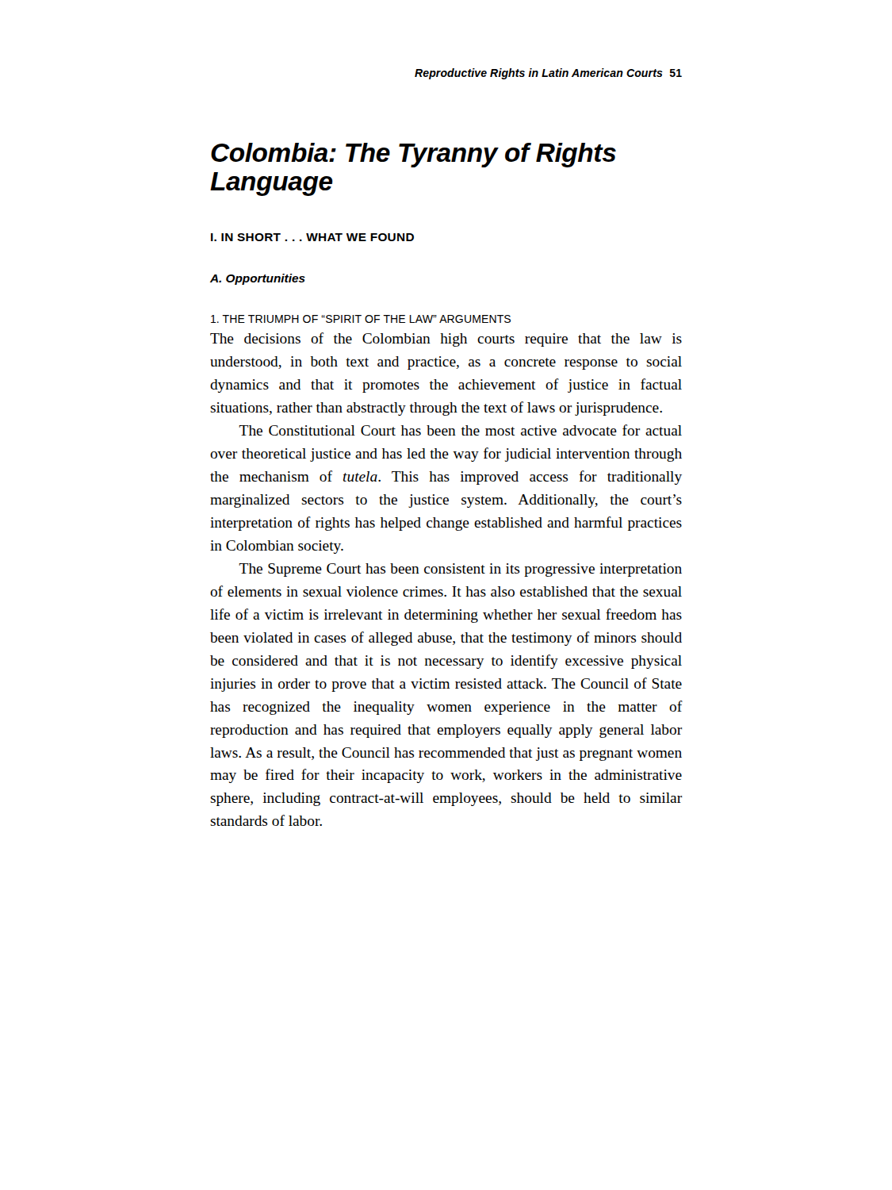Reproductive Rights in Latin American Courts51
Colombia: The Tyranny of Rights Language
I. IN SHORT . . . WHAT WE FOUND
A. Opportunities
1. THE TRIUMPH OF “SPIRIT OF THE LAW” ARGUMENTS
The decisions of the Colombian high courts require that the law is understood, in both text and practice, as a concrete response to social dynamics and that it promotes the achievement of justice in factual situations, rather than abstractly through the text of laws or jurisprudence.
The Constitutional Court has been the most active advocate for actual over theoretical justice and has led the way for judicial intervention through the mechanism of tutela. This has improved access for traditionally marginalized sectors to the justice system. Additionally, the court’s interpretation of rights has helped change established and harmful practices in Colombian society.
The Supreme Court has been consistent in its progressive interpretation of elements in sexual violence crimes. It has also established that the sexual life of a victim is irrelevant in determining whether her sexual freedom has been violated in cases of alleged abuse, that the testimony of minors should be considered and that it is not necessary to identify excessive physical injuries in order to prove that a victim resisted attack. The Council of State has recognized the inequality women experience in the matter of reproduction and has required that employers equally apply general labor laws. As a result, the Council has recommended that just as pregnant women may be fired for their incapacity to work, workers in the administrative sphere, including contract-at-will employees, should be held to similar standards of labor.